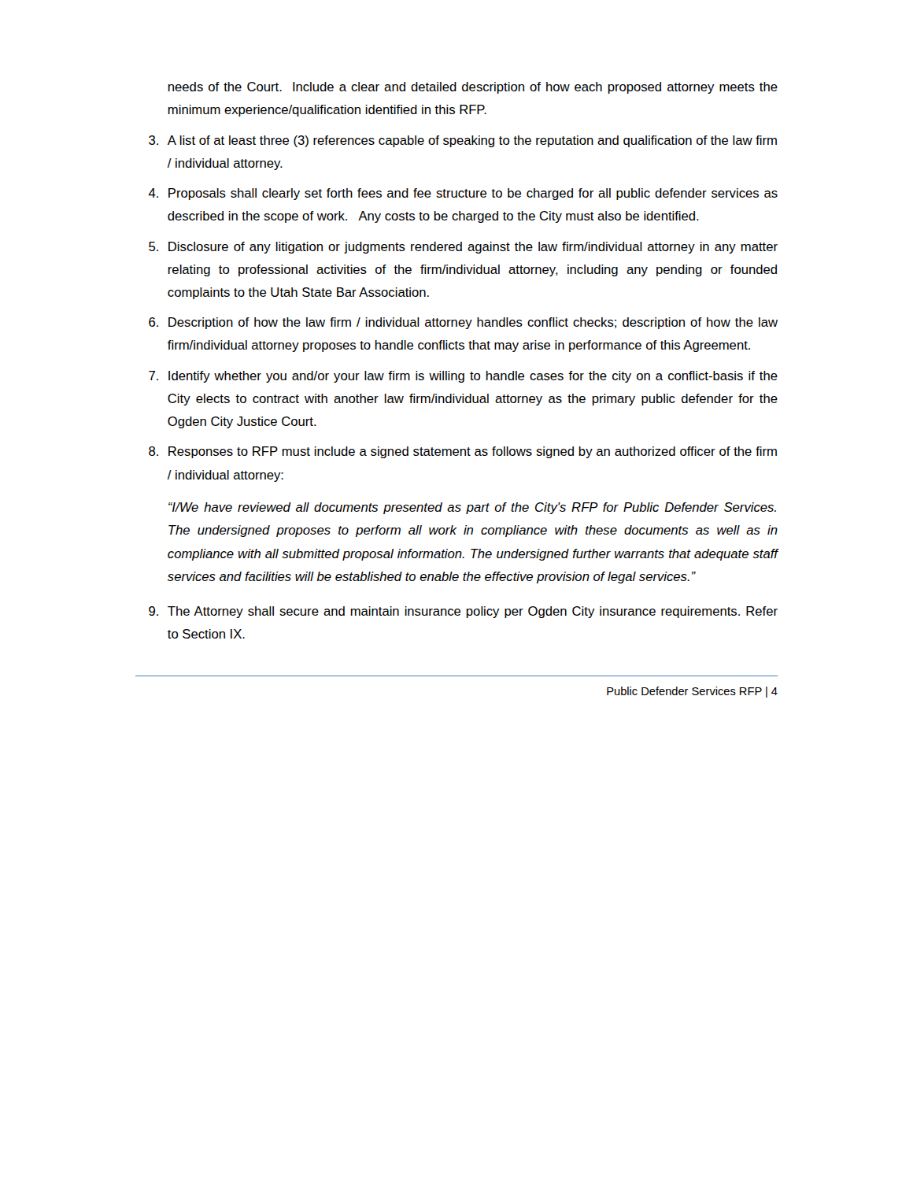needs of the Court. Include a clear and detailed description of how each proposed attorney meets the minimum experience/qualification identified in this RFP.
A list of at least three (3) references capable of speaking to the reputation and qualification of the law firm / individual attorney.
Proposals shall clearly set forth fees and fee structure to be charged for all public defender services as described in the scope of work. Any costs to be charged to the City must also be identified.
Disclosure of any litigation or judgments rendered against the law firm/individual attorney in any matter relating to professional activities of the firm/individual attorney, including any pending or founded complaints to the Utah State Bar Association.
Description of how the law firm / individual attorney handles conflict checks; description of how the law firm/individual attorney proposes to handle conflicts that may arise in performance of this Agreement.
Identify whether you and/or your law firm is willing to handle cases for the city on a conflict-basis if the City elects to contract with another law firm/individual attorney as the primary public defender for the Ogden City Justice Court.
Responses to RFP must include a signed statement as follows signed by an authorized officer of the firm / individual attorney:
“I/We have reviewed all documents presented as part of the City's RFP for Public Defender Services. The undersigned proposes to perform all work in compliance with these documents as well as in compliance with all submitted proposal information. The undersigned further warrants that adequate staff services and facilities will be established to enable the effective provision of legal services.”
The Attorney shall secure and maintain insurance policy per Ogden City insurance requirements. Refer to Section IX.
Public Defender Services RFP | 4